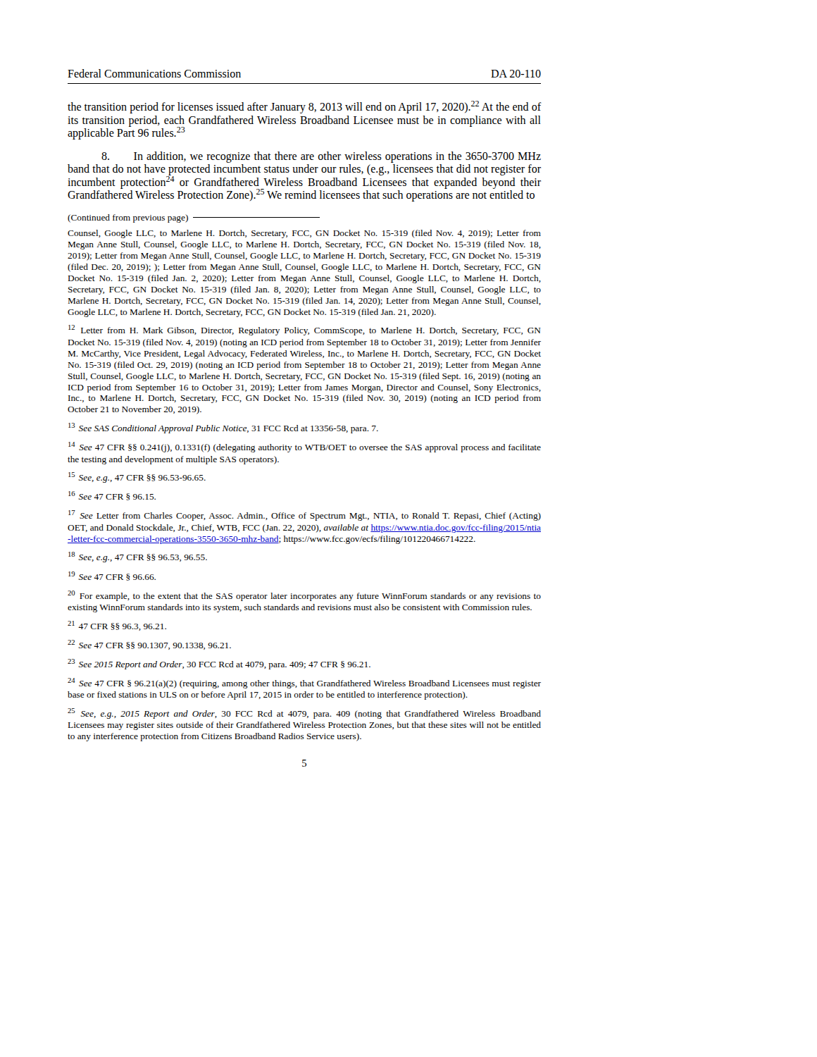Federal Communications Commission
DA 20-110
the transition period for licenses issued after January 8, 2013 will end on April 17, 2020).22 At the end of its transition period, each Grandfathered Wireless Broadband Licensee must be in compliance with all applicable Part 96 rules.23
8. In addition, we recognize that there are other wireless operations in the 3650-3700 MHz band that do not have protected incumbent status under our rules, (e.g., licensees that did not register for incumbent protection24 or Grandfathered Wireless Broadband Licensees that expanded beyond their Grandfathered Wireless Protection Zone).25 We remind licensees that such operations are not entitled to
(Continued from previous page)
Counsel, Google LLC, to Marlene H. Dortch, Secretary, FCC, GN Docket No. 15-319 (filed Nov. 4, 2019); Letter from Megan Anne Stull, Counsel, Google LLC, to Marlene H. Dortch, Secretary, FCC, GN Docket No. 15-319 (filed Nov. 18, 2019); Letter from Megan Anne Stull, Counsel, Google LLC, to Marlene H. Dortch, Secretary, FCC, GN Docket No. 15-319 (filed Dec. 20, 2019); ); Letter from Megan Anne Stull, Counsel, Google LLC, to Marlene H. Dortch, Secretary, FCC, GN Docket No. 15-319 (filed Jan. 2, 2020); Letter from Megan Anne Stull, Counsel, Google LLC, to Marlene H. Dortch, Secretary, FCC, GN Docket No. 15-319 (filed Jan. 8, 2020); Letter from Megan Anne Stull, Counsel, Google LLC, to Marlene H. Dortch, Secretary, FCC, GN Docket No. 15-319 (filed Jan. 14, 2020); Letter from Megan Anne Stull, Counsel, Google LLC, to Marlene H. Dortch, Secretary, FCC, GN Docket No. 15-319 (filed Jan. 21, 2020).
12 Letter from H. Mark Gibson, Director, Regulatory Policy, CommScope, to Marlene H. Dortch, Secretary, FCC, GN Docket No. 15-319 (filed Nov. 4, 2019) (noting an ICD period from September 18 to October 31, 2019); Letter from Jennifer M. McCarthy, Vice President, Legal Advocacy, Federated Wireless, Inc., to Marlene H. Dortch, Secretary, FCC, GN Docket No. 15-319 (filed Oct. 29, 2019) (noting an ICD period from September 18 to October 21, 2019); Letter from Megan Anne Stull, Counsel, Google LLC, to Marlene H. Dortch, Secretary, FCC, GN Docket No. 15-319 (filed Sept. 16, 2019) (noting an ICD period from September 16 to October 31, 2019); Letter from James Morgan, Director and Counsel, Sony Electronics, Inc., to Marlene H. Dortch, Secretary, FCC, GN Docket No. 15-319 (filed Nov. 30, 2019) (noting an ICD period from October 21 to November 20, 2019).
13 See SAS Conditional Approval Public Notice, 31 FCC Rcd at 13356-58, para. 7.
14 See 47 CFR §§ 0.241(j), 0.1331(f) (delegating authority to WTB/OET to oversee the SAS approval process and facilitate the testing and development of multiple SAS operators).
15 See, e.g., 47 CFR §§ 96.53-96.65.
16 See 47 CFR § 96.15.
17 See Letter from Charles Cooper, Assoc. Admin., Office of Spectrum Mgt., NTIA, to Ronald T. Repasi, Chief (Acting) OET, and Donald Stockdale, Jr., Chief, WTB, FCC (Jan. 22, 2020), available at https://www.ntia.doc.gov/fcc-filing/2015/ntia-letter-fcc-commercial-operations-3550-3650-mhz-band; https://www.fcc.gov/ecfs/filing/101220466714222.
18 See, e.g., 47 CFR §§ 96.53, 96.55.
19 See 47 CFR § 96.66.
20 For example, to the extent that the SAS operator later incorporates any future WinnForum standards or any revisions to existing WinnForum standards into its system, such standards and revisions must also be consistent with Commission rules.
21 47 CFR §§ 96.3, 96.21.
22 See 47 CFR §§ 90.1307, 90.1338, 96.21.
23 See 2015 Report and Order, 30 FCC Rcd at 4079, para. 409; 47 CFR § 96.21.
24 See 47 CFR § 96.21(a)(2) (requiring, among other things, that Grandfathered Wireless Broadband Licensees must register base or fixed stations in ULS on or before April 17, 2015 in order to be entitled to interference protection).
25 See, e.g., 2015 Report and Order, 30 FCC Rcd at 4079, para. 409 (noting that Grandfathered Wireless Broadband Licensees may register sites outside of their Grandfathered Wireless Protection Zones, but that these sites will not be entitled to any interference protection from Citizens Broadband Radios Service users).
5